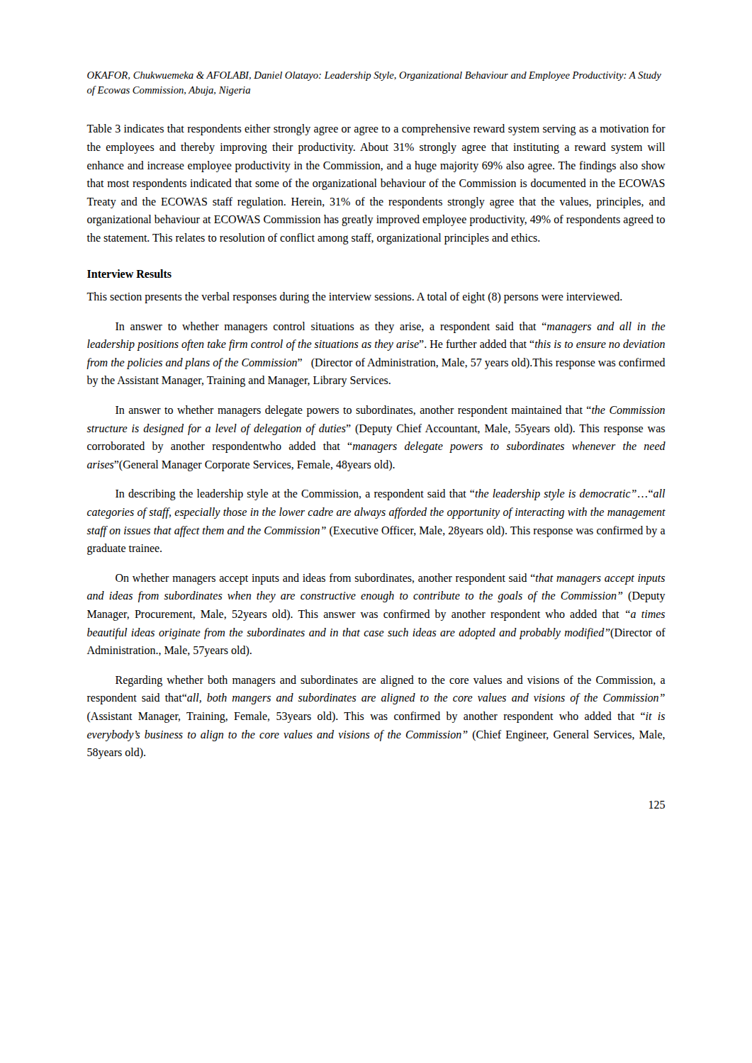OKAFOR, Chukwuemeka & AFOLABI, Daniel Olatayo: Leadership Style, Organizational Behaviour and Employee Productivity: A Study of Ecowas Commission, Abuja, Nigeria
Table 3 indicates that respondents either strongly agree or agree to a comprehensive reward system serving as a motivation for the employees and thereby improving their productivity. About 31% strongly agree that instituting a reward system will enhance and increase employee productivity in the Commission, and a huge majority 69% also agree. The findings also show that most respondents indicated that some of the organizational behaviour of the Commission is documented in the ECOWAS Treaty and the ECOWAS staff regulation. Herein, 31% of the respondents strongly agree that the values, principles, and organizational behaviour at ECOWAS Commission has greatly improved employee productivity, 49% of respondents agreed to the statement. This relates to resolution of conflict among staff, organizational principles and ethics.
Interview Results
This section presents the verbal responses during the interview sessions. A total of eight (8) persons were interviewed.
In answer to whether managers control situations as they arise, a respondent said that “managers and all in the leadership positions often take firm control of the situations as they arise”. He further added that “this is to ensure no deviation from the policies and plans of the Commission” (Director of Administration, Male, 57 years old).This response was confirmed by the Assistant Manager, Training and Manager, Library Services.
In answer to whether managers delegate powers to subordinates, another respondent maintained that “the Commission structure is designed for a level of delegation of duties” (Deputy Chief Accountant, Male, 55years old). This response was corroborated by another respondentwho added that “managers delegate powers to subordinates whenever the need arises”(General Manager Corporate Services, Female, 48years old).
In describing the leadership style at the Commission, a respondent said that “the leadership style is democratic”…“all categories of staff, especially those in the lower cadre are always afforded the opportunity of interacting with the management staff on issues that affect them and the Commission” (Executive Officer, Male, 28years old). This response was confirmed by a graduate trainee.
On whether managers accept inputs and ideas from subordinates, another respondent said “that managers accept inputs and ideas from subordinates when they are constructive enough to contribute to the goals of the Commission” (Deputy Manager, Procurement, Male, 52years old). This answer was confirmed by another respondent who added that “a times beautiful ideas originate from the subordinates and in that case such ideas are adopted and probably modified”(Director of Administration., Male, 57years old).
Regarding whether both managers and subordinates are aligned to the core values and visions of the Commission, a respondent said that“all, both mangers and subordinates are aligned to the core values and visions of the Commission” (Assistant Manager, Training, Female, 53years old). This was confirmed by another respondent who added that “it is everybody’s business to align to the core values and visions of the Commission” (Chief Engineer, General Services, Male, 58years old).
125